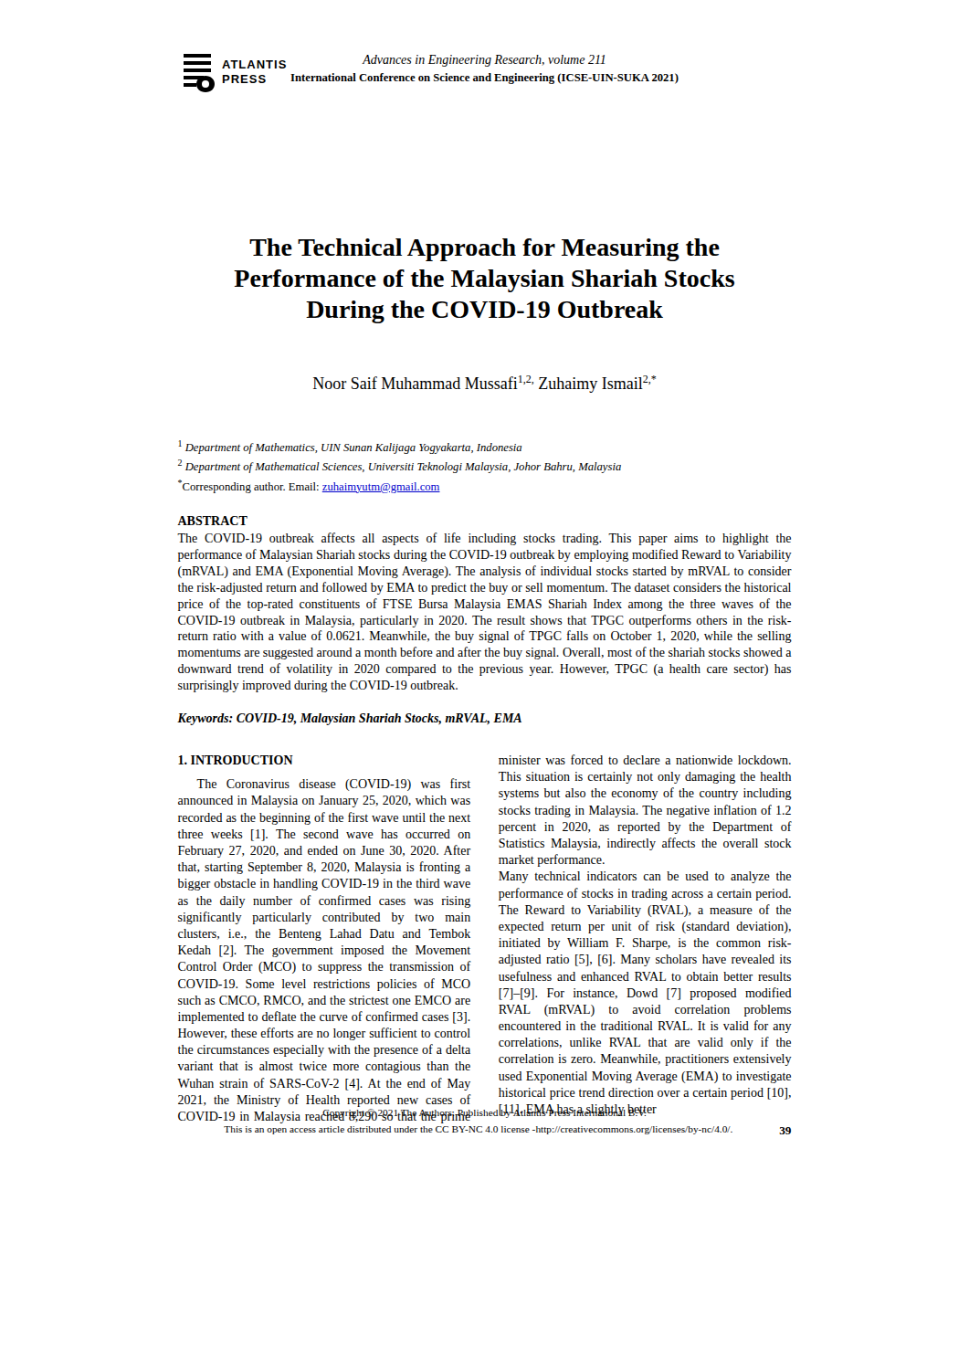ATLANTIS PRESS
Advances in Engineering Research, volume 211
International Conference on Science and Engineering (ICSE-UIN-SUKA 2021)
The Technical Approach for Measuring the
Performance of the Malaysian Shariah Stocks
During the COVID-19 Outbreak
Noor Saif Muhammad Mussafi1,2, Zuhaimy Ismail2,*
1 Department of Mathematics, UIN Sunan Kalijaga Yogyakarta, Indonesia
2 Department of Mathematical Sciences, Universiti Teknologi Malaysia, Johor Bahru, Malaysia
*Corresponding author. Email: zuhaimyutm@gmail.com
ABSTRACT
The COVID-19 outbreak affects all aspects of life including stocks trading. This paper aims to highlight the performance of Malaysian Shariah stocks during the COVID-19 outbreak by employing modified Reward to Variability (mRVAL) and EMA (Exponential Moving Average). The analysis of individual stocks started by mRVAL to consider the risk-adjusted return and followed by EMA to predict the buy or sell momentum. The dataset considers the historical price of the top-rated constituents of FTSE Bursa Malaysia EMAS Shariah Index among the three waves of the COVID-19 outbreak in Malaysia, particularly in 2020. The result shows that TPGC outperforms others in the risk-return ratio with a value of 0.0621. Meanwhile, the buy signal of TPGC falls on October 1, 2020, while the selling momentums are suggested around a month before and after the buy signal. Overall, most of the shariah stocks showed a downward trend of volatility in 2020 compared to the previous year. However, TPGC (a health care sector) has surprisingly improved during the COVID-19 outbreak.
Keywords: COVID-19, Malaysian Shariah Stocks, mRVAL, EMA
1. INTRODUCTION
The Coronavirus disease (COVID-19) was first announced in Malaysia on January 25, 2020, which was recorded as the beginning of the first wave until the next three weeks [1]. The second wave has occurred on February 27, 2020, and ended on June 30, 2020. After that, starting September 8, 2020, Malaysia is fronting a bigger obstacle in handling COVID-19 in the third wave as the daily number of confirmed cases was rising significantly particularly contributed by two main clusters, i.e., the Benteng Lahad Datu and Tembok Kedah [2]. The government imposed the Movement Control Order (MCO) to suppress the transmission of COVID-19. Some level restrictions policies of MCO such as CMCO, RMCO, and the strictest one EMCO are implemented to deflate the curve of confirmed cases [3]. However, these efforts are no longer sufficient to control the circumstances especially with the presence of a delta variant that is almost twice more contagious than the Wuhan strain of SARS-CoV-2 [4]. At the end of May 2021, the Ministry of Health reported new cases of COVID-19 in Malaysia reached 8,290 so that the prime minister was forced to declare a nationwide lockdown. This situation is certainly not only damaging the health systems but also the economy of the country including stocks trading in Malaysia. The negative inflation of 1.2 percent in 2020, as reported by the Department of Statistics Malaysia, indirectly affects the overall stock market performance.
Many technical indicators can be used to analyze the performance of stocks in trading across a certain period. The Reward to Variability (RVAL), a measure of the expected return per unit of risk (standard deviation), initiated by William F. Sharpe, is the common risk-adjusted ratio [5], [6]. Many scholars have revealed its usefulness and enhanced RVAL to obtain better results [7]–[9]. For instance, Dowd [7] proposed modified RVAL (mRVAL) to avoid correlation problems encountered in the traditional RVAL. It is valid for any correlations, unlike RVAL that are valid only if the correlation is zero. Meanwhile, practitioners extensively used Exponential Moving Average (EMA) to investigate historical price trend direction over a certain period [10], [11]. EMA has a slightly better
Copyright © 2021 The Authors. Published by Atlantis Press International B.V.
This is an open access article distributed under the CC BY-NC 4.0 license -http://creativecommons.org/licenses/by-nc/4.0/. 39